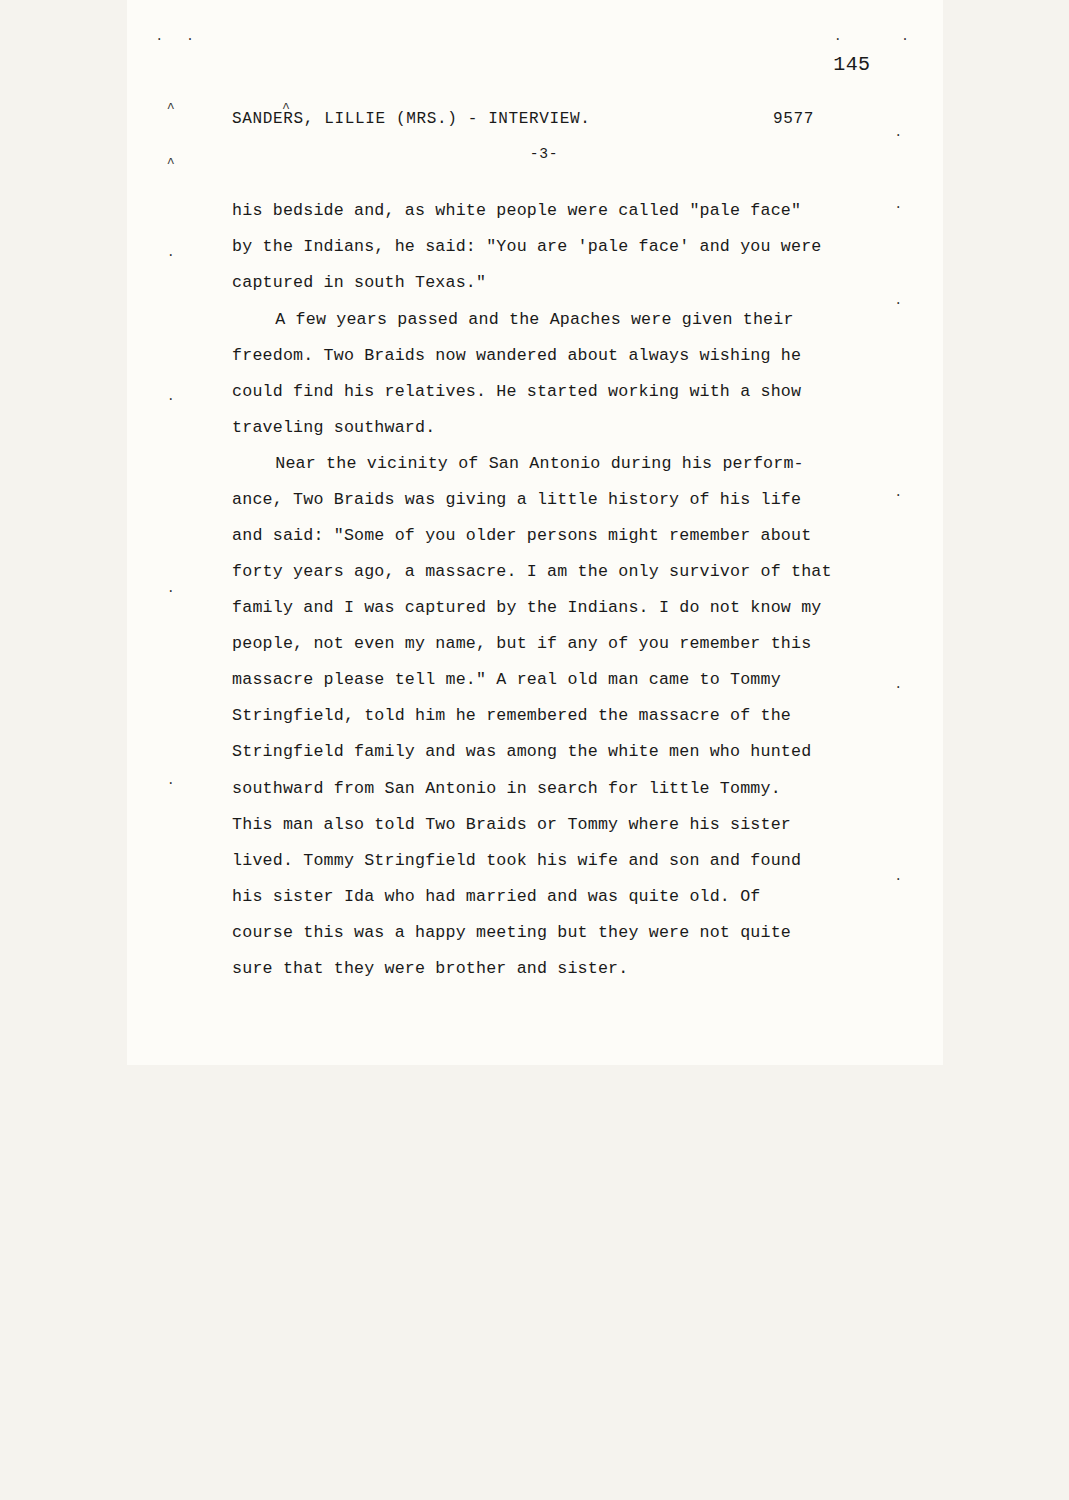. . . . ^ ^ . ^ . . . . . . . . .
145
SANDERS, LILLIE (MRS.) - INTERVIEW. 9577
-3-
his bedside and, as white people were called "pale face"
by the Indians, he said: "You are 'pale face' and you were
captured in south Texas."
A few years passed and the Apaches were given their
freedom. Two Braids now wandered about always wishing he
could find his relatives. He started working with a show
traveling southward.
Near the vicinity of San Antonio during his perform-
ance, Two Braids was giving a little history of his life
and said: "Some of you older persons might remember about
forty years ago, a massacre. I am the only survivor of that
family and I was captured by the Indians. I do not know my
people, not even my name, but if any of you remember this
massacre please tell me." A real old man came to Tommy
Stringfield, told him he remembered the massacre of the
Stringfield family and was among the white men who hunted
southward from San Antonio in search for little Tommy.
This man also told Two Braids or Tommy where his sister
lived. Tommy Stringfield took his wife and son and found
his sister Ida who had married and was quite old. Of
course this was a happy meeting but they were not quite
sure that they were brother and sister.